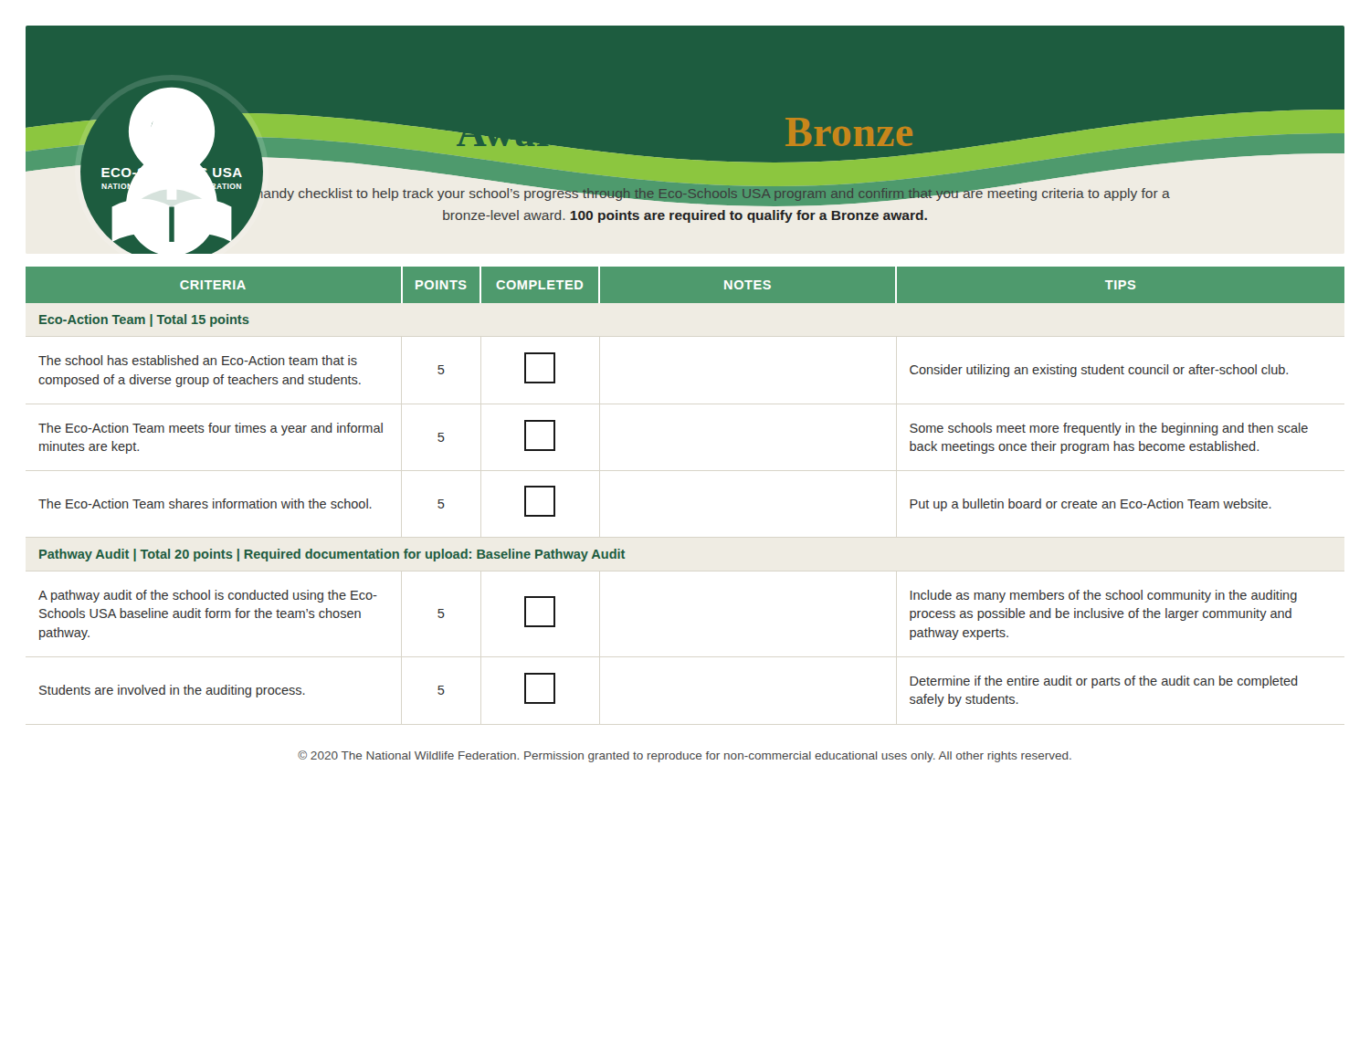ECO-SCHOOLS USA NATIONAL WILDLIFE FEDERATION
FOUNDATION FOR
ENVIRONMENTAL
EDUCATION
Award Checklist: Bronze
Use this handy checklist to help track your school’s progress through the Eco-Schools USA program and confirm that you are meeting criteria to apply for a bronze-level award. 100 points are required to qualify for a Bronze award.
| CRITERIA | POINTS | COMPLETED | NOTES | TIPS |
| --- | --- | --- | --- | --- |
| Eco-Action Team / Total 15 points |
| The school has established an Eco-Action team that is composed of a diverse group of teachers and students. | 5 | | | Consider utilizing an existing student council or after-school club. |
| The Eco-Action Team meets four times a year and informal minutes are kept. | 5 | | | Some schools meet more frequently in the beginning and then scale back meetings once their program has become established. |
| The Eco-Action Team shares information with the school. | 5 | | | Put up a bulletin board or create an Eco-Action Team website. |
| Pathway Audit / Total 20 points / Required documentation for upload: Baseline Pathway Audit |
| A pathway audit of the school is conducted using the Eco-Schools USA baseline audit form for the team’s chosen pathway. | 5 | | | Include as many members of the school community in the auditing process as possible and be inclusive of the larger community and pathway experts. |
| Students are involved in the auditing process. | 5 | | | Determine if the entire audit or parts of the audit can be completed safely by students. |
© 2020 The National Wildlife Federation. Permission granted to reproduce for non-commercial educational uses only. All other rights reserved.